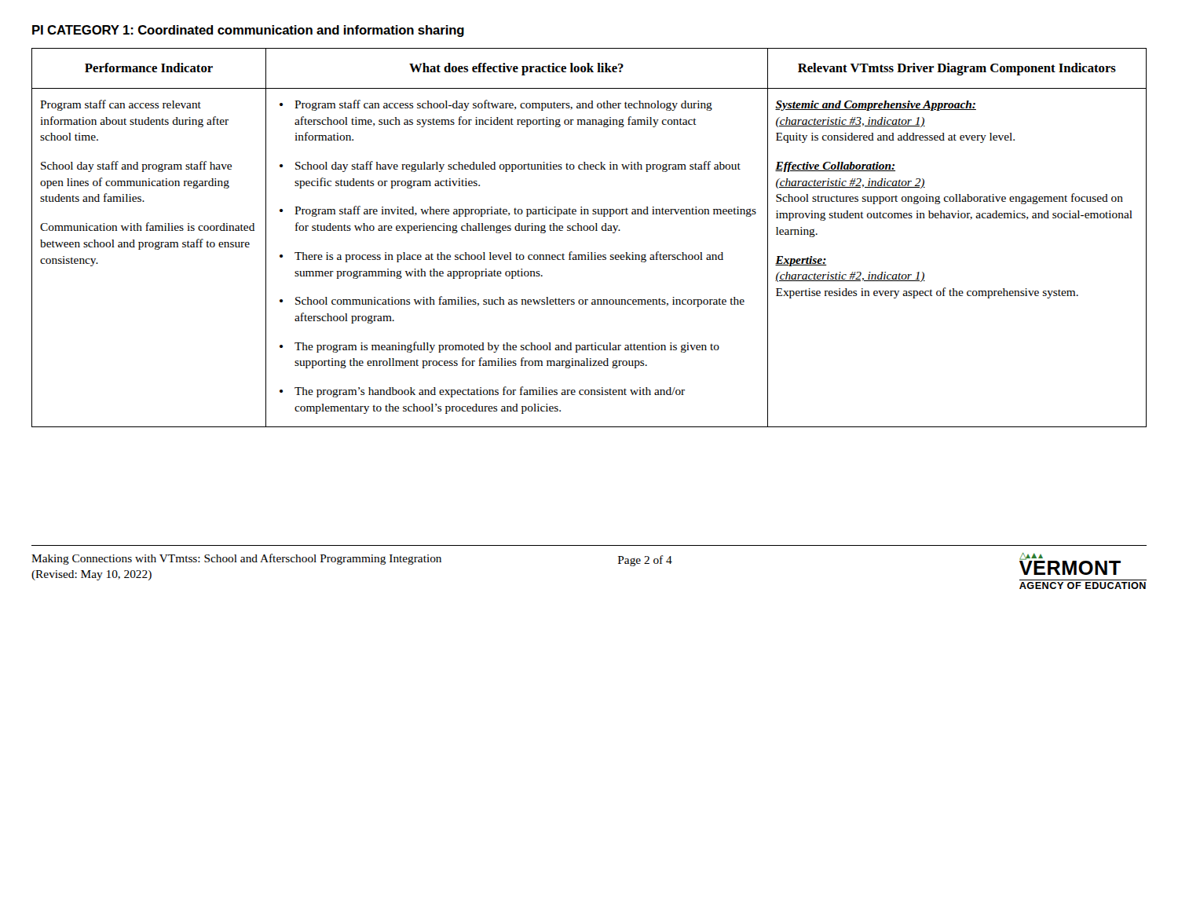PI CATEGORY 1: Coordinated communication and information sharing
| Performance Indicator | What does effective practice look like? | Relevant VTmtss Driver Diagram Component Indicators |
| --- | --- | --- |
| Program staff can access relevant information about students during after school time. School day staff and program staff have open lines of communication regarding students and families. Communication with families is coordinated between school and program staff to ensure consistency. | Program staff can access school-day software, computers, and other technology during afterschool time, such as systems for incident reporting or managing family contact information. School day staff have regularly scheduled opportunities to check in with program staff about specific students or program activities. Program staff are invited, where appropriate, to participate in support and intervention meetings for students who are experiencing challenges during the school day. There is a process in place at the school level to connect families seeking afterschool and summer programming with the appropriate options. School communications with families, such as newsletters or announcements, incorporate the afterschool program. The program is meaningfully promoted by the school and particular attention is given to supporting the enrollment process for families from marginalized groups. The program’s handbook and expectations for families are consistent with and/or complementary to the school’s procedures and policies. | Systemic and Comprehensive Approach: (characteristic #3, indicator 1) Equity is considered and addressed at every level. Effective Collaboration: (characteristic #2, indicator 2) School structures support ongoing collaborative engagement focused on improving student outcomes in behavior, academics, and social-emotional learning. Expertise: (characteristic #2, indicator 1) Expertise resides in every aspect of the comprehensive system. |
Making Connections with VTmtss: School and Afterschool Programming Integration
(Revised: May 10, 2022)
Page 2 of 4
△▴▲▴ VERMONT AGENCY OF EDUCATION